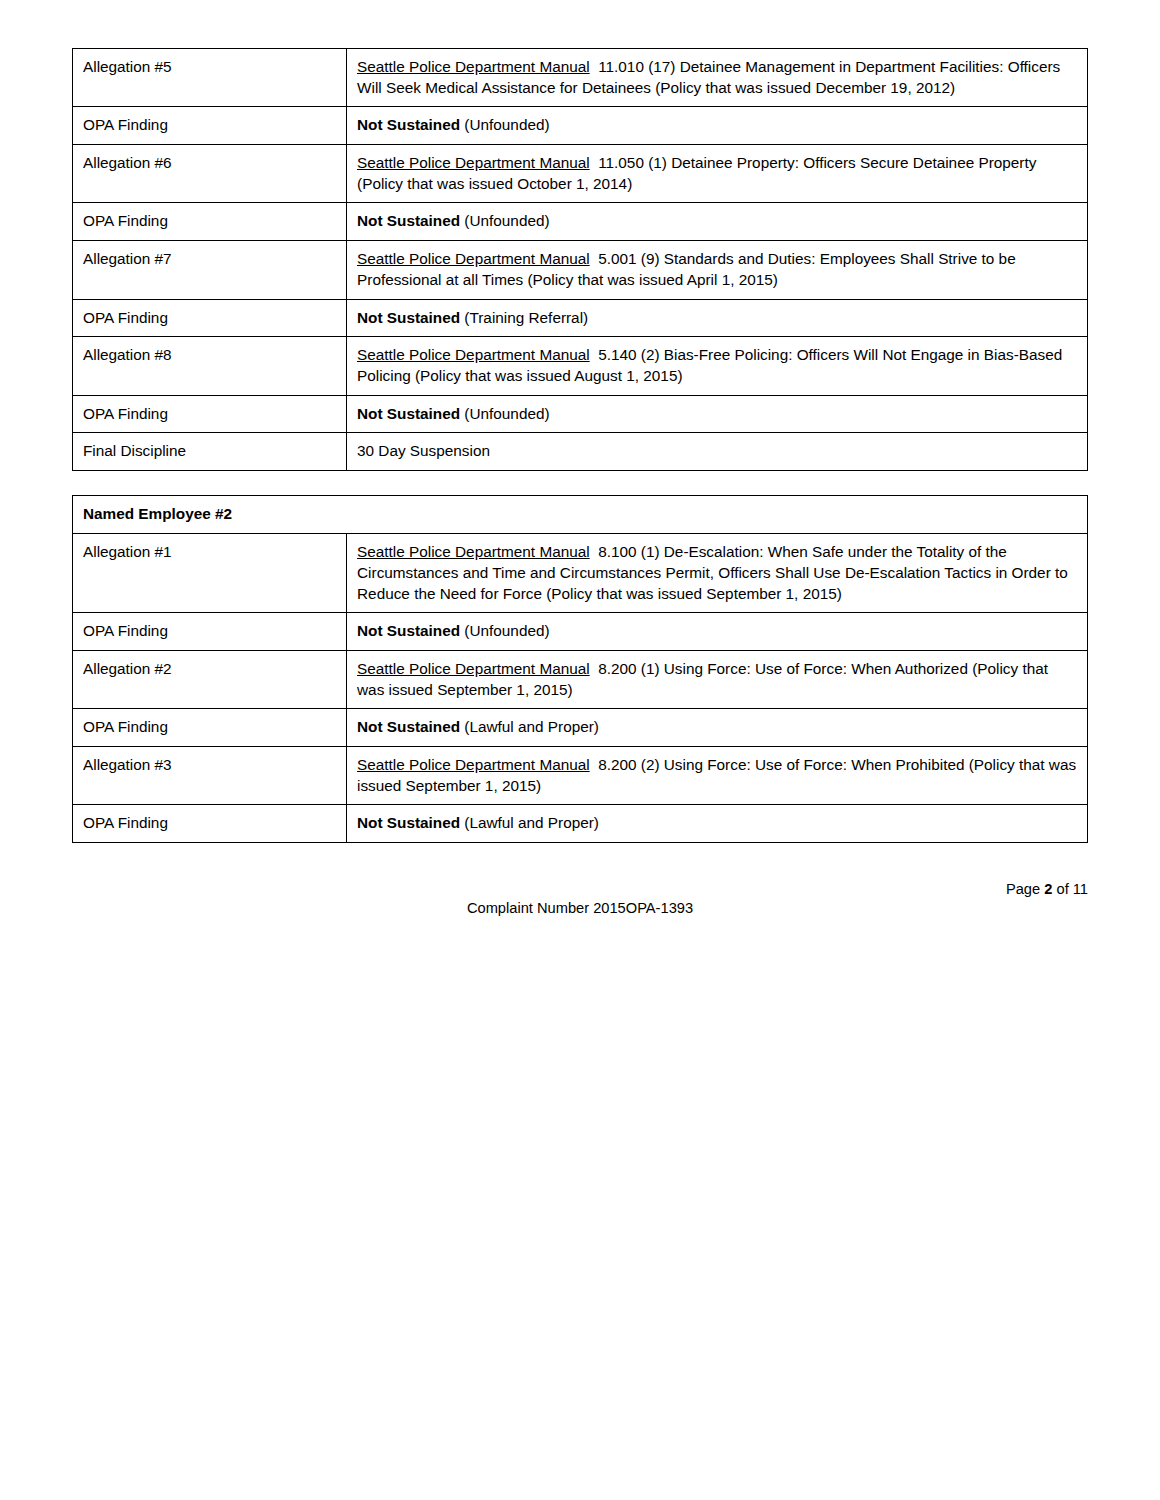| Allegation #5 | Seattle Police Department Manual 11.010 (17) Detainee Management in Department Facilities: Officers Will Seek Medical Assistance for Detainees (Policy that was issued December 19, 2012) |
| OPA Finding | Not Sustained (Unfounded) |
| Allegation #6 | Seattle Police Department Manual 11.050 (1) Detainee Property: Officers Secure Detainee Property (Policy that was issued October 1, 2014) |
| OPA Finding | Not Sustained (Unfounded) |
| Allegation #7 | Seattle Police Department Manual 5.001 (9) Standards and Duties: Employees Shall Strive to be Professional at all Times (Policy that was issued April 1, 2015) |
| OPA Finding | Not Sustained (Training Referral) |
| Allegation #8 | Seattle Police Department Manual 5.140 (2) Bias-Free Policing: Officers Will Not Engage in Bias-Based Policing (Policy that was issued August 1, 2015) |
| OPA Finding | Not Sustained (Unfounded) |
| Final Discipline | 30 Day Suspension |
| Named Employee #2 |
| Allegation #1 | Seattle Police Department Manual 8.100 (1) De-Escalation: When Safe under the Totality of the Circumstances and Time and Circumstances Permit, Officers Shall Use De-Escalation Tactics in Order to Reduce the Need for Force (Policy that was issued September 1, 2015) |
| OPA Finding | Not Sustained (Unfounded) |
| Allegation #2 | Seattle Police Department Manual 8.200 (1) Using Force: Use of Force: When Authorized (Policy that was issued September 1, 2015) |
| OPA Finding | Not Sustained (Lawful and Proper) |
| Allegation #3 | Seattle Police Department Manual 8.200 (2) Using Force: Use of Force: When Prohibited (Policy that was issued September 1, 2015) |
| OPA Finding | Not Sustained (Lawful and Proper) |
Page 2 of 11
Complaint Number 2015OPA-1393